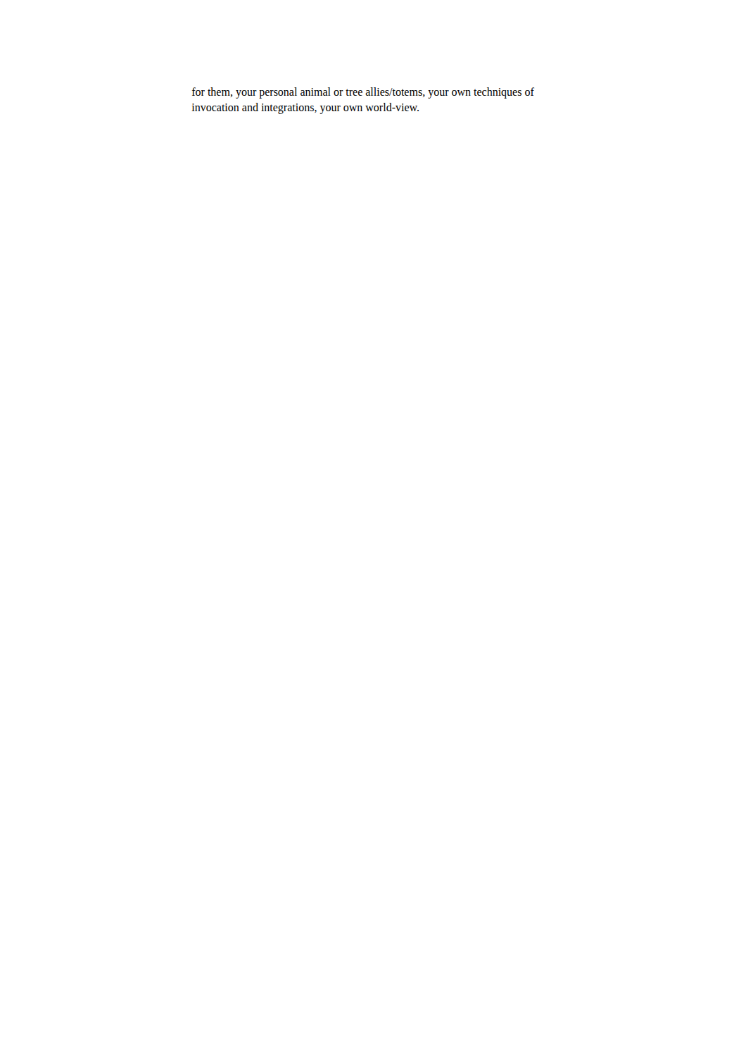for them, your personal animal or tree allies/totems, your own techniques of invocation and integrations, your own world-view.